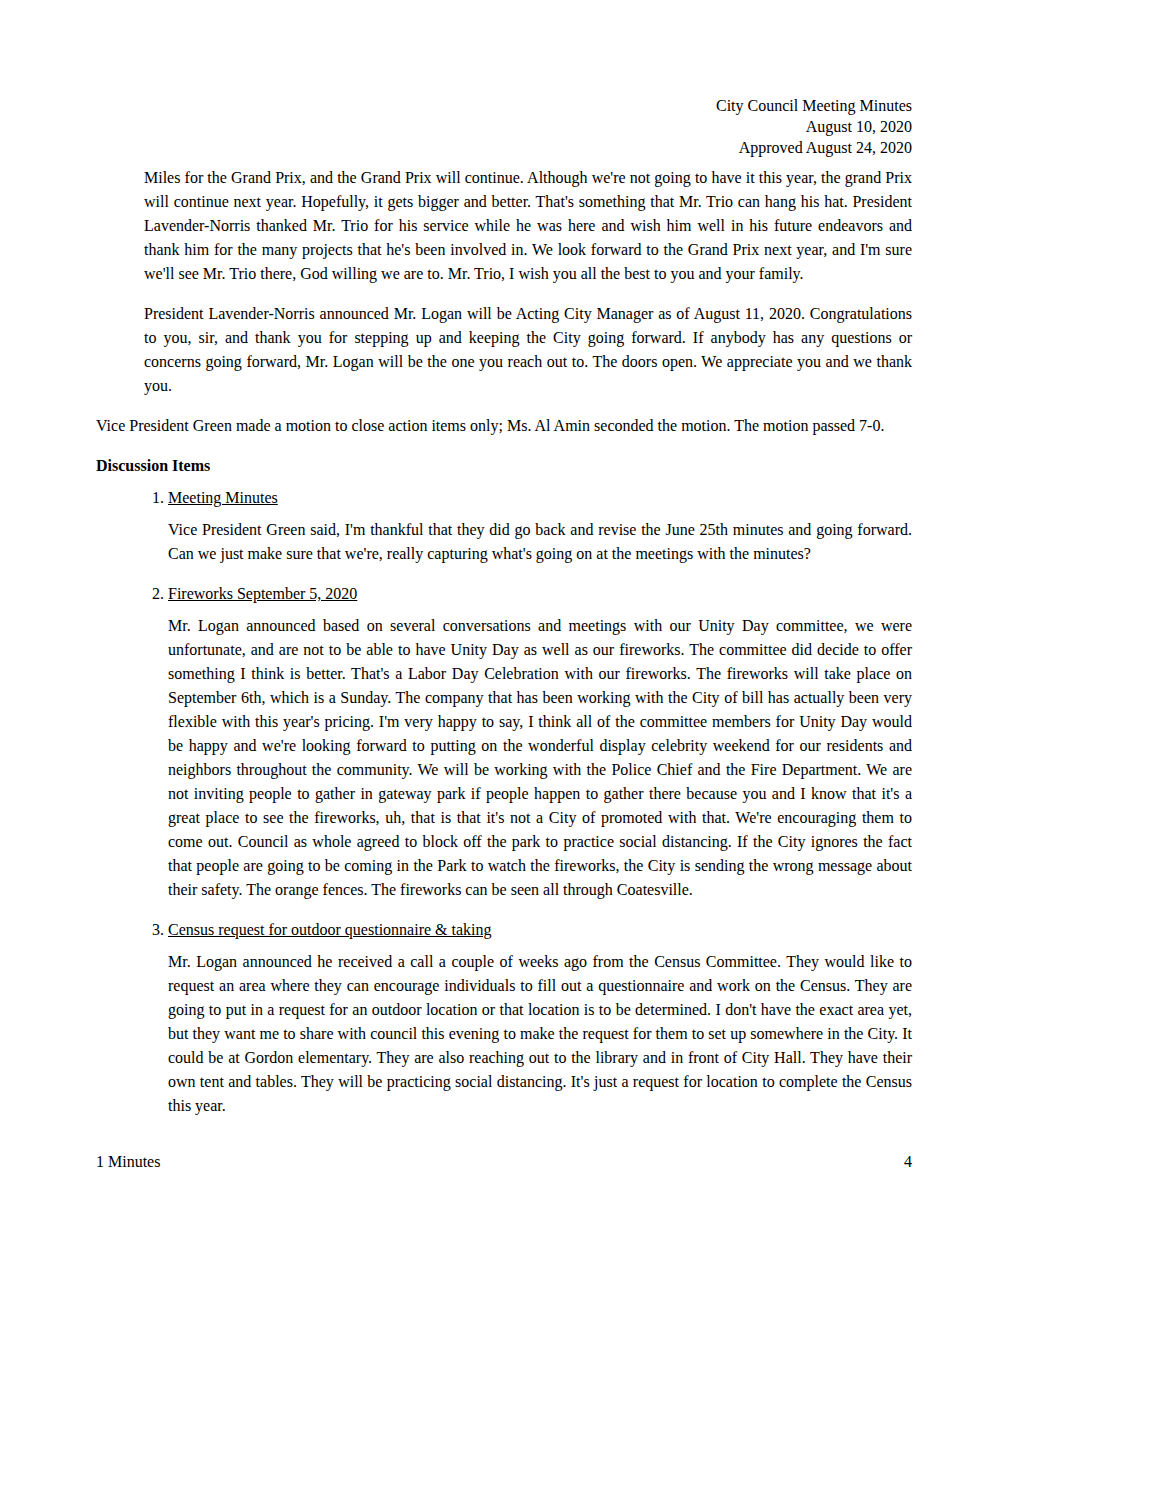City Council Meeting Minutes
August 10, 2020
Approved August 24, 2020
Miles for the Grand Prix, and the Grand Prix will continue. Although we're not going to have it this year, the grand Prix will continue next year. Hopefully, it gets bigger and better. That's something that Mr. Trio can hang his hat. President Lavender-Norris thanked Mr. Trio for his service while he was here and wish him well in his future endeavors and thank him for the many projects that he's been involved in. We look forward to the Grand Prix next year, and I'm sure we'll see Mr. Trio there, God willing we are to. Mr. Trio, I wish you all the best to you and your family.
President Lavender-Norris announced Mr. Logan will be Acting City Manager as of August 11, 2020. Congratulations to you, sir, and thank you for stepping up and keeping the City going forward. If anybody has any questions or concerns going forward, Mr. Logan will be the one you reach out to. The doors open. We appreciate you and we thank you.
Vice President Green made a motion to close action items only; Ms. Al Amin seconded the motion. The motion passed 7-0.
Discussion Items
Meeting Minutes
Vice President Green said, I'm thankful that they did go back and revise the June 25th minutes and going forward. Can we just make sure that we're, really capturing what's going on at the meetings with the minutes?
Fireworks September 5, 2020
Mr. Logan announced based on several conversations and meetings with our Unity Day committee, we were unfortunate, and are not to be able to have Unity Day as well as our fireworks. The committee did decide to offer something I think is better. That's a Labor Day Celebration with our fireworks. The fireworks will take place on September 6th, which is a Sunday. The company that has been working with the City of bill has actually been very flexible with this year's pricing. I'm very happy to say, I think all of the committee members for Unity Day would be happy and we're looking forward to putting on the wonderful display celebrity weekend for our residents and neighbors throughout the community. We will be working with the Police Chief and the Fire Department. We are not inviting people to gather in gateway park if people happen to gather there because you and I know that it's a great place to see the fireworks, uh, that is that it's not a City of promoted with that. We're encouraging them to come out. Council as whole agreed to block off the park to practice social distancing. If the City ignores the fact that people are going to be coming in the Park to watch the fireworks, the City is sending the wrong message about their safety. The orange fences. The fireworks can be seen all through Coatesville.
Census request for outdoor questionnaire & taking
Mr. Logan announced he received a call a couple of weeks ago from the Census Committee. They would like to request an area where they can encourage individuals to fill out a questionnaire and work on the Census. They are going to put in a request for an outdoor location or that location is to be determined. I don't have the exact area yet, but they want me to share with council this evening to make the request for them to set up somewhere in the City. It could be at Gordon elementary. They are also reaching out to the library and in front of City Hall. They have their own tent and tables. They will be practicing social distancing. It's just a request for location to complete the Census this year.
1 Minutes 4